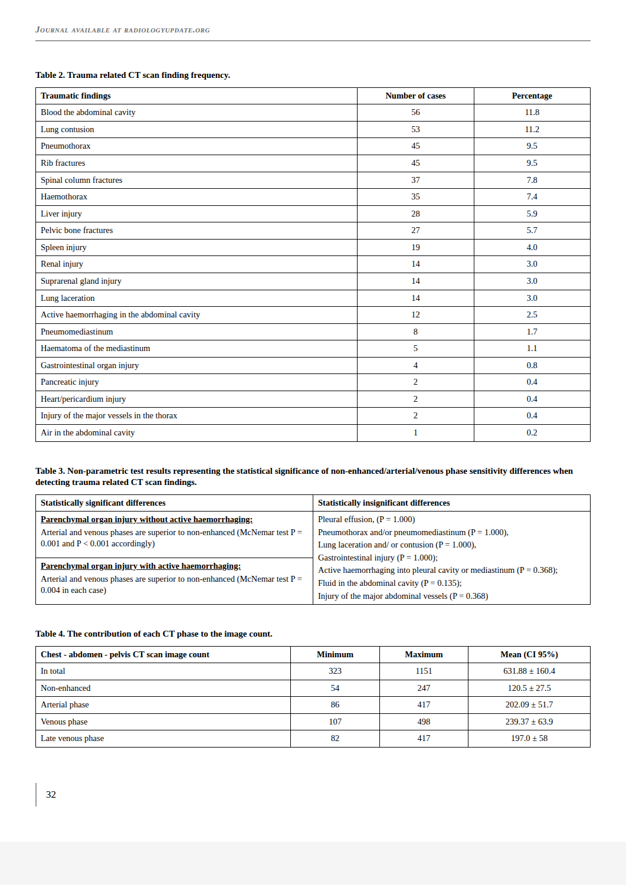Journal available at radiologyupdate.org
Table 2. Trauma related CT scan finding frequency.
| Traumatic findings | Number of cases | Percentage |
| --- | --- | --- |
| Blood the abdominal cavity | 56 | 11.8 |
| Lung contusion | 53 | 11.2 |
| Pneumothorax | 45 | 9.5 |
| Rib fractures | 45 | 9.5 |
| Spinal column fractures | 37 | 7.8 |
| Haemothorax | 35 | 7.4 |
| Liver injury | 28 | 5.9 |
| Pelvic bone fractures | 27 | 5.7 |
| Spleen injury | 19 | 4.0 |
| Renal injury | 14 | 3.0 |
| Suprarenal gland injury | 14 | 3.0 |
| Lung laceration | 14 | 3.0 |
| Active haemorrhaging in the abdominal cavity | 12 | 2.5 |
| Pneumomediastinum | 8 | 1.7 |
| Haematoma of the mediastinum | 5 | 1.1 |
| Gastrointestinal organ injury | 4 | 0.8 |
| Pancreatic injury | 2 | 0.4 |
| Heart/pericardium injury | 2 | 0.4 |
| Injury of the major vessels in the thorax | 2 | 0.4 |
| Air in the abdominal cavity | 1 | 0.2 |
Table 3. Non-parametric test results representing the statistical significance of non-enhanced/arterial/venous phase sensitivity differences when detecting trauma related CT scan findings.
| Statistically significant differences | Statistically insignificant differences |
| --- | --- |
| Parenchymal organ injury without active haemorrhaging: Arterial and venous phases are superior to non-enhanced (McNemar test P = 0.001 and P < 0.001 accordingly) | Pleural effusion, (P = 1.000) Pneumothorax and/or pneumomediastinum (P = 1.000), Lung laceration and/ or contusion (P = 1.000), Gastrointestinal injury (P = 1.000); Active haemorrhaging into pleural cavity or mediastinum (P = 0.368); Fluid in the abdominal cavity (P = 0.135); Injury of the major abdominal vessels (P = 0.368) |
| Parenchymal organ injury with active haemorrhaging: Arterial and venous phases are superior to non-enhanced (McNemar test P = 0.004 in each case) |
Table 4. The contribution of each CT phase to the image count.
| Chest - abdomen - pelvis CT scan image count | Minimum | Maximum | Mean (CI 95%) |
| --- | --- | --- | --- |
| In total | 323 | 1151 | 631.88 ± 160.4 |
| Non-enhanced | 54 | 247 | 120.5 ± 27.5 |
| Arterial phase | 86 | 417 | 202.09 ± 51.7 |
| Venous phase | 107 | 498 | 239.37 ± 63.9 |
| Late venous phase | 82 | 417 | 197.0 ± 58 |
32